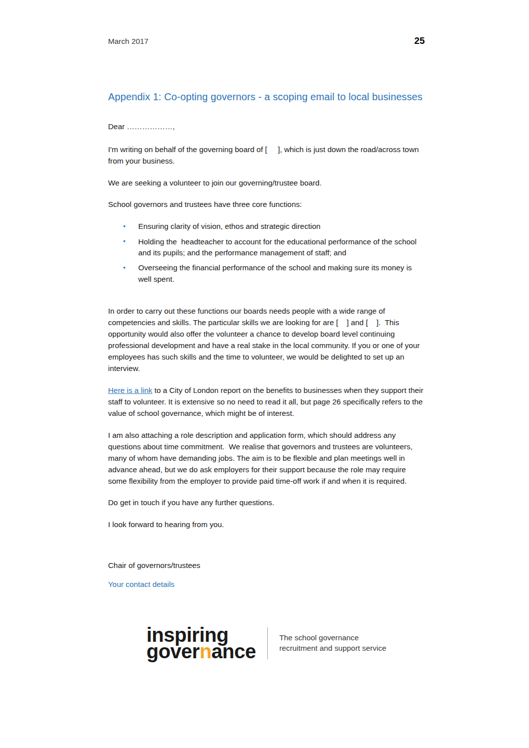March 2017 25
Appendix 1: Co-opting governors - a scoping email to local businesses
Dear ………………,
I'm writing on behalf of the governing board of [ ], which is just down the road/across town from your business.
We are seeking a volunteer to join our governing/trustee board.
School governors and trustees have three core functions:
Ensuring clarity of vision, ethos and strategic direction
Holding the headteacher to account for the educational performance of the school and its pupils; and the performance management of staff; and
Overseeing the financial performance of the school and making sure its money is well spent.
In order to carry out these functions our boards needs people with a wide range of competencies and skills. The particular skills we are looking for are [ ] and [ ]. This opportunity would also offer the volunteer a chance to develop board level continuing professional development and have a real stake in the local community. If you or one of your employees has such skills and the time to volunteer, we would be delighted to set up an interview.
Here is a link to a City of London report on the benefits to businesses when they support their staff to volunteer. It is extensive so no need to read it all, but page 26 specifically refers to the value of school governance, which might be of interest.
I am also attaching a role description and application form, which should address any questions about time commitment. We realise that governors and trustees are volunteers, many of whom have demanding jobs. The aim is to be flexible and plan meetings well in advance ahead, but we do ask employers for their support because the role may require some flexibility from the employer to provide paid time-off work if and when it is required.
Do get in touch if you have any further questions.
I look forward to hearing from you.
Chair of governors/trustees
Your contact details
inspiring
governance
The school governance
recruitment and support service